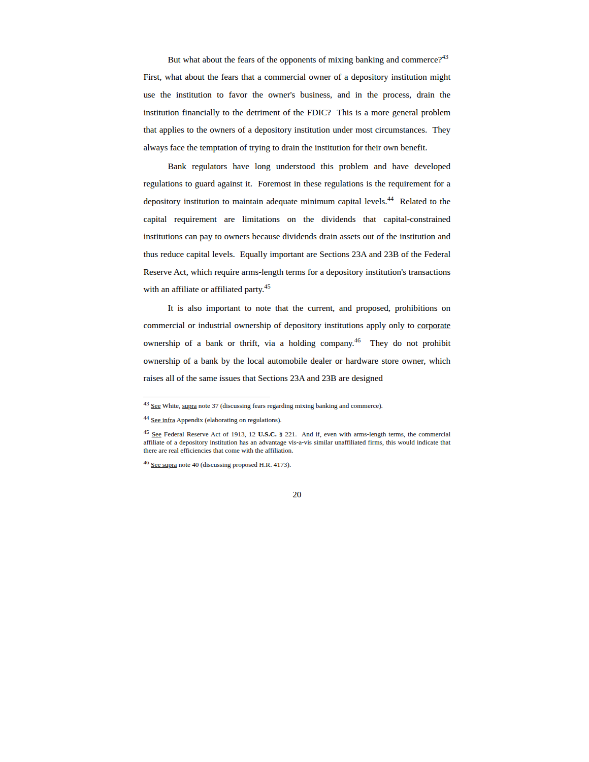But what about the fears of the opponents of mixing banking and commerce?43 First, what about the fears that a commercial owner of a depository institution might use the institution to favor the owner's business, and in the process, drain the institution financially to the detriment of the FDIC? This is a more general problem that applies to the owners of a depository institution under most circumstances. They always face the temptation of trying to drain the institution for their own benefit.
Bank regulators have long understood this problem and have developed regulations to guard against it. Foremost in these regulations is the requirement for a depository institution to maintain adequate minimum capital levels.44 Related to the capital requirement are limitations on the dividends that capital-constrained institutions can pay to owners because dividends drain assets out of the institution and thus reduce capital levels. Equally important are Sections 23A and 23B of the Federal Reserve Act, which require arms-length terms for a depository institution's transactions with an affiliate or affiliated party.45
It is also important to note that the current, and proposed, prohibitions on commercial or industrial ownership of depository institutions apply only to corporate ownership of a bank or thrift, via a holding company.46 They do not prohibit ownership of a bank by the local automobile dealer or hardware store owner, which raises all of the same issues that Sections 23A and 23B are designed
43 See White, supra note 37 (discussing fears regarding mixing banking and commerce).
44 See infra Appendix (elaborating on regulations).
45 See Federal Reserve Act of 1913, 12 U.S.C. § 221. And if, even with arms-length terms, the commercial affiliate of a depository institution has an advantage vis-a-vis similar unaffiliated firms, this would indicate that there are real efficiencies that come with the affiliation.
46 See supra note 40 (discussing proposed H.R. 4173).
20